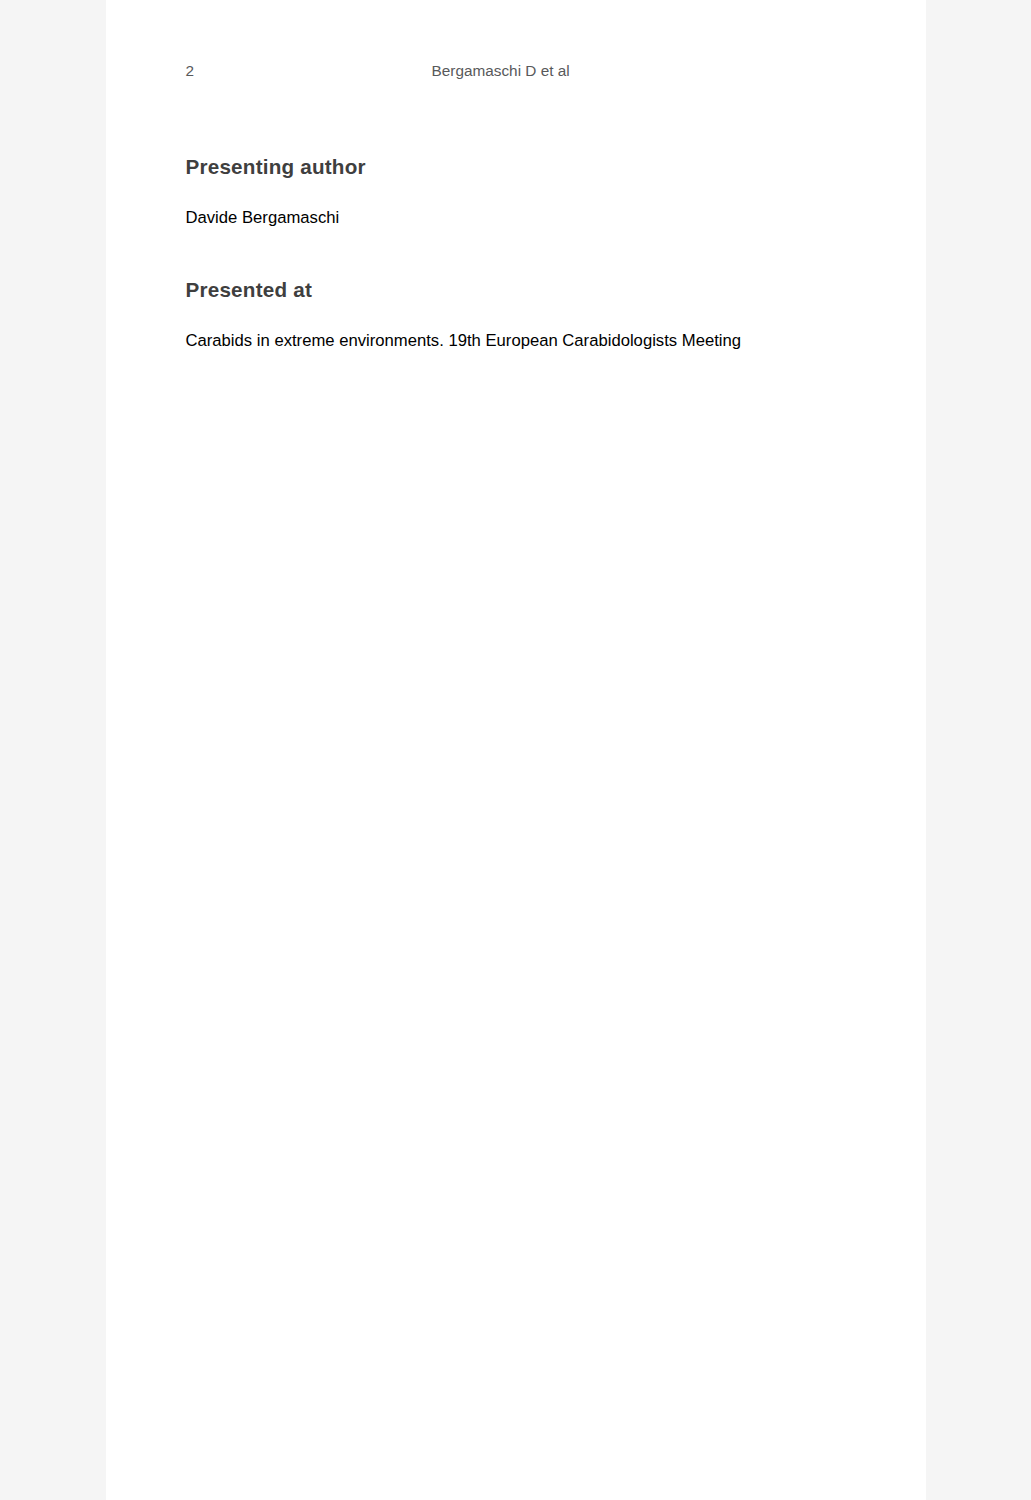2 Bergamaschi D et al
Presenting author
Davide Bergamaschi
Presented at
Carabids in extreme environments. 19th European Carabidologists Meeting